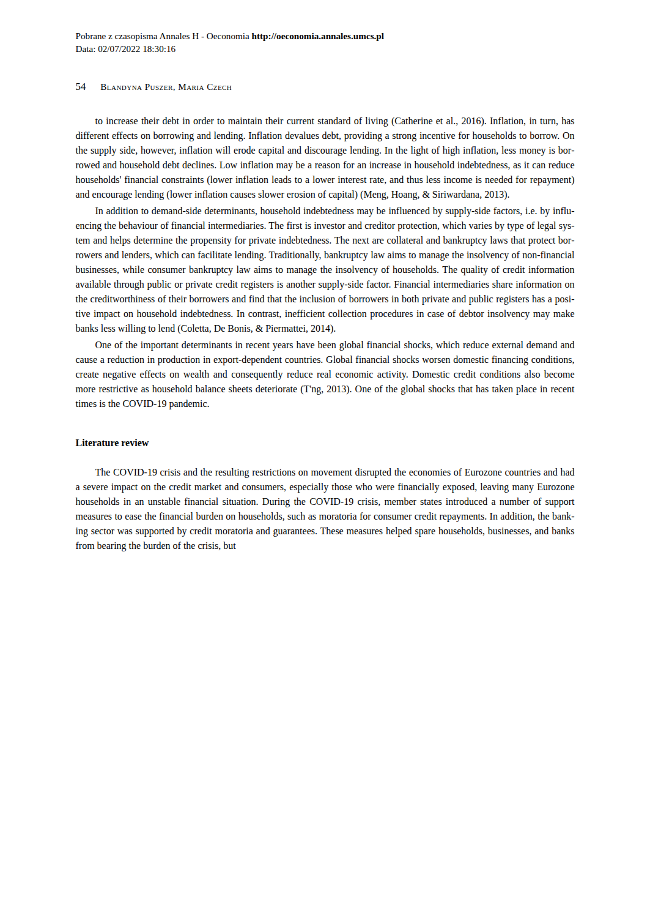Pobrane z czasopisma Annales H - Oeconomia http://oeconomia.annales.umcs.pl
Data: 02/07/2022 18:30:16
54 Blandyna Puszer, Maria Czech
to increase their debt in order to maintain their current standard of living (Catherine et al., 2016). Inflation, in turn, has different effects on borrowing and lending. Inflation devalues debt, providing a strong incentive for households to borrow. On the supply side, however, inflation will erode capital and discourage lending. In the light of high inflation, less money is borrowed and household debt declines. Low inflation may be a reason for an increase in household indebtedness, as it can reduce households' financial constraints (lower inflation leads to a lower interest rate, and thus less income is needed for repayment) and encourage lending (lower inflation causes slower erosion of capital) (Meng, Hoang, & Siriwardana, 2013).
In addition to demand-side determinants, household indebtedness may be influenced by supply-side factors, i.e. by influencing the behaviour of financial intermediaries. The first is investor and creditor protection, which varies by type of legal system and helps determine the propensity for private indebtedness. The next are collateral and bankruptcy laws that protect borrowers and lenders, which can facilitate lending. Traditionally, bankruptcy law aims to manage the insolvency of non-financial businesses, while consumer bankruptcy law aims to manage the insolvency of households. The quality of credit information available through public or private credit registers is another supply-side factor. Financial intermediaries share information on the creditworthiness of their borrowers and find that the inclusion of borrowers in both private and public registers has a positive impact on household indebtedness. In contrast, inefficient collection procedures in case of debtor insolvency may make banks less willing to lend (Coletta, De Bonis, & Piermattei, 2014).
One of the important determinants in recent years have been global financial shocks, which reduce external demand and cause a reduction in production in export-dependent countries. Global financial shocks worsen domestic financing conditions, create negative effects on wealth and consequently reduce real economic activity. Domestic credit conditions also become more restrictive as household balance sheets deteriorate (T'ng, 2013). One of the global shocks that has taken place in recent times is the COVID-19 pandemic.
Literature review
The COVID-19 crisis and the resulting restrictions on movement disrupted the economies of Eurozone countries and had a severe impact on the credit market and consumers, especially those who were financially exposed, leaving many Eurozone households in an unstable financial situation. During the COVID-19 crisis, member states introduced a number of support measures to ease the financial burden on households, such as moratoria for consumer credit repayments. In addition, the banking sector was supported by credit moratoria and guarantees. These measures helped spare households, businesses, and banks from bearing the burden of the crisis, but